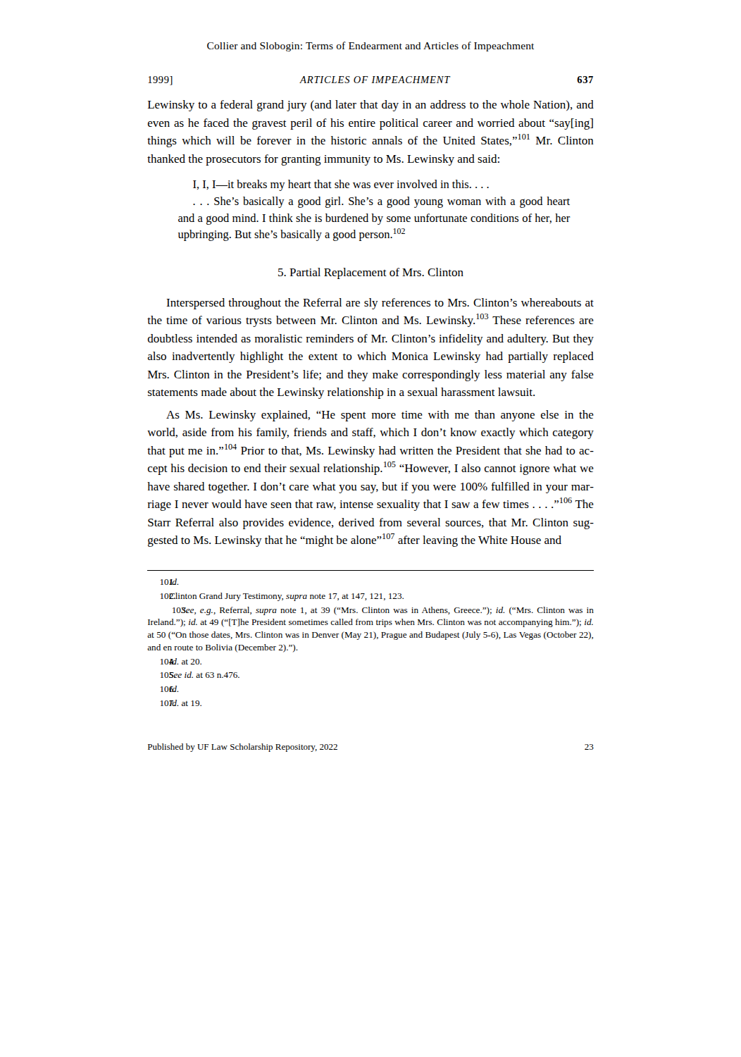Collier and Slobogin: Terms of Endearment and Articles of Impeachment
1999] ARTICLES OF IMPEACHMENT 637
Lewinsky to a federal grand jury (and later that day in an address to the whole Nation), and even as he faced the gravest peril of his entire political career and worried about “say[ing] things which will be forever in the historic annals of the United States,”101 Mr. Clinton thanked the prosecutors for granting immunity to Ms. Lewinsky and said:
I, I, I—it breaks my heart that she was ever involved in this. . . .
. . . She’s basically a good girl. She’s a good young woman with a good heart and a good mind. I think she is burdened by some unfortunate conditions of her, her upbringing. But she’s basically a good person.102
5. Partial Replacement of Mrs. Clinton
Interspersed throughout the Referral are sly references to Mrs. Clinton’s whereabouts at the time of various trysts between Mr. Clinton and Ms. Lewinsky.103 These references are doubtless intended as moralistic reminders of Mr. Clinton’s infidelity and adultery. But they also inadvertently highlight the extent to which Monica Lewinsky had partially replaced Mrs. Clinton in the President’s life; and they make correspondingly less material any false statements made about the Lewinsky relationship in a sexual harassment lawsuit.
As Ms. Lewinsky explained, “He spent more time with me than anyone else in the world, aside from his family, friends and staff, which I don’t know exactly which category that put me in.”104 Prior to that, Ms. Lewinsky had written the President that she had to accept his decision to end their sexual relationship.105 “However, I also cannot ignore what we have shared together. I don’t care what you say, but if you were 100% fulfilled in your marriage I never would have seen that raw, intense sexuality that I saw a few times . . . .”106 The Starr Referral also provides evidence, derived from several sources, that Mr. Clinton suggested to Ms. Lewinsky that he “might be alone”107 after leaving the White House and
101. Id.
102. Clinton Grand Jury Testimony, supra note 17, at 147, 121, 123.
103. See, e.g., Referral, supra note 1, at 39 (“Mrs. Clinton was in Athens, Greece.”); id. (“Mrs. Clinton was in Ireland.”); id. at 49 (“[T]he President sometimes called from trips when Mrs. Clinton was not accompanying him.”); id. at 50 (“On those dates, Mrs. Clinton was in Denver (May 21), Prague and Budapest (July 5-6), Las Vegas (October 22), and en route to Bolivia (December 2).”).
104. Id. at 20.
105. See id. at 63 n.476.
106. Id.
107. Id. at 19.
Published by UF Law Scholarship Repository, 2022 23